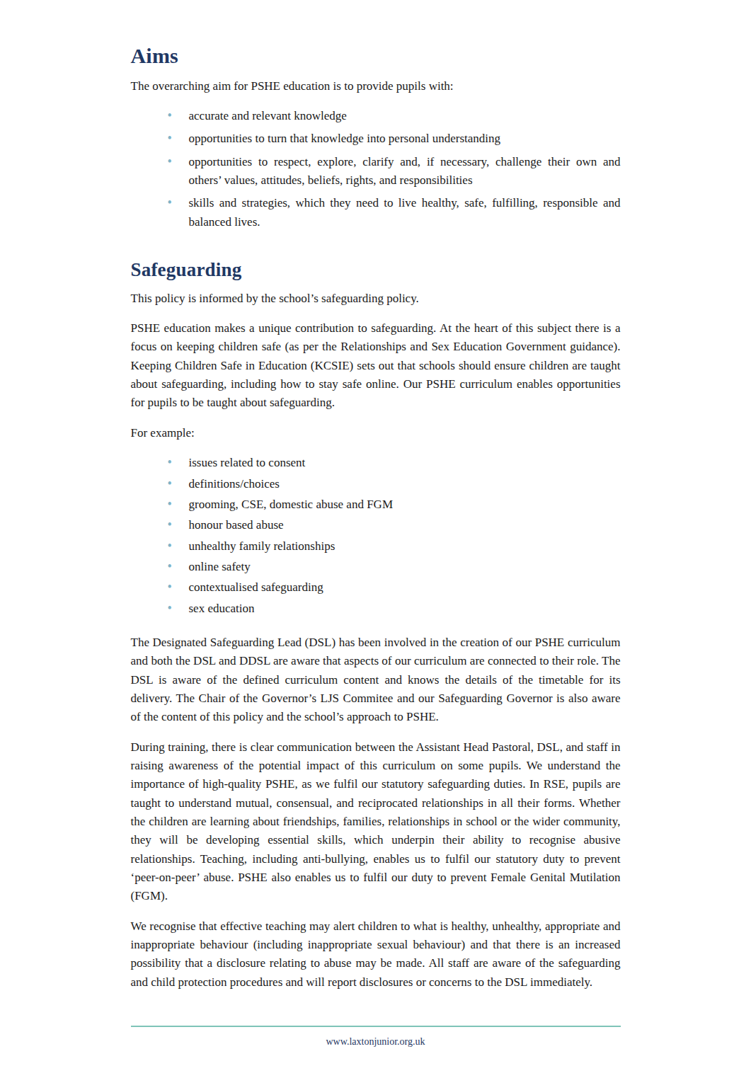Aims
The overarching aim for PSHE education is to provide pupils with:
accurate and relevant knowledge
opportunities to turn that knowledge into personal understanding
opportunities to respect, explore, clarify and, if necessary, challenge their own and others’ values, attitudes, beliefs, rights, and responsibilities
skills and strategies, which they need to live healthy, safe, fulfilling, responsible and balanced lives.
Safeguarding
This policy is informed by the school’s safeguarding policy.
PSHE education makes a unique contribution to safeguarding. At the heart of this subject there is a focus on keeping children safe (as per the Relationships and Sex Education Government guidance). Keeping Children Safe in Education (KCSIE) sets out that schools should ensure children are taught about safeguarding, including how to stay safe online. Our PSHE curriculum enables opportunities for pupils to be taught about safeguarding.
For example:
issues related to consent
definitions/choices
grooming, CSE, domestic abuse and FGM
honour based abuse
unhealthy family relationships
online safety
contextualised safeguarding
sex education
The Designated Safeguarding Lead (DSL) has been involved in the creation of our PSHE curriculum and both the DSL and DDSL are aware that aspects of our curriculum are connected to their role. The DSL is aware of the defined curriculum content and knows the details of the timetable for its delivery. The Chair of the Governor’s LJS Commitee and our Safeguarding Governor is also aware of the content of this policy and the school’s approach to PSHE.
During training, there is clear communication between the Assistant Head Pastoral, DSL, and staff in raising awareness of the potential impact of this curriculum on some pupils. We understand the importance of high-quality PSHE, as we fulfil our statutory safeguarding duties. In RSE, pupils are taught to understand mutual, consensual, and reciprocated relationships in all their forms. Whether the children are learning about friendships, families, relationships in school or the wider community, they will be developing essential skills, which underpin their ability to recognise abusive relationships. Teaching, including anti-bullying, enables us to fulfil our statutory duty to prevent ‘peer-on-peer’ abuse. PSHE also enables us to fulfil our duty to prevent Female Genital Mutilation (FGM).
We recognise that effective teaching may alert children to what is healthy, unhealthy, appropriate and inappropriate behaviour (including inappropriate sexual behaviour) and that there is an increased possibility that a disclosure relating to abuse may be made. All staff are aware of the safeguarding and child protection procedures and will report disclosures or concerns to the DSL immediately.
www.laxtonjunior.org.uk